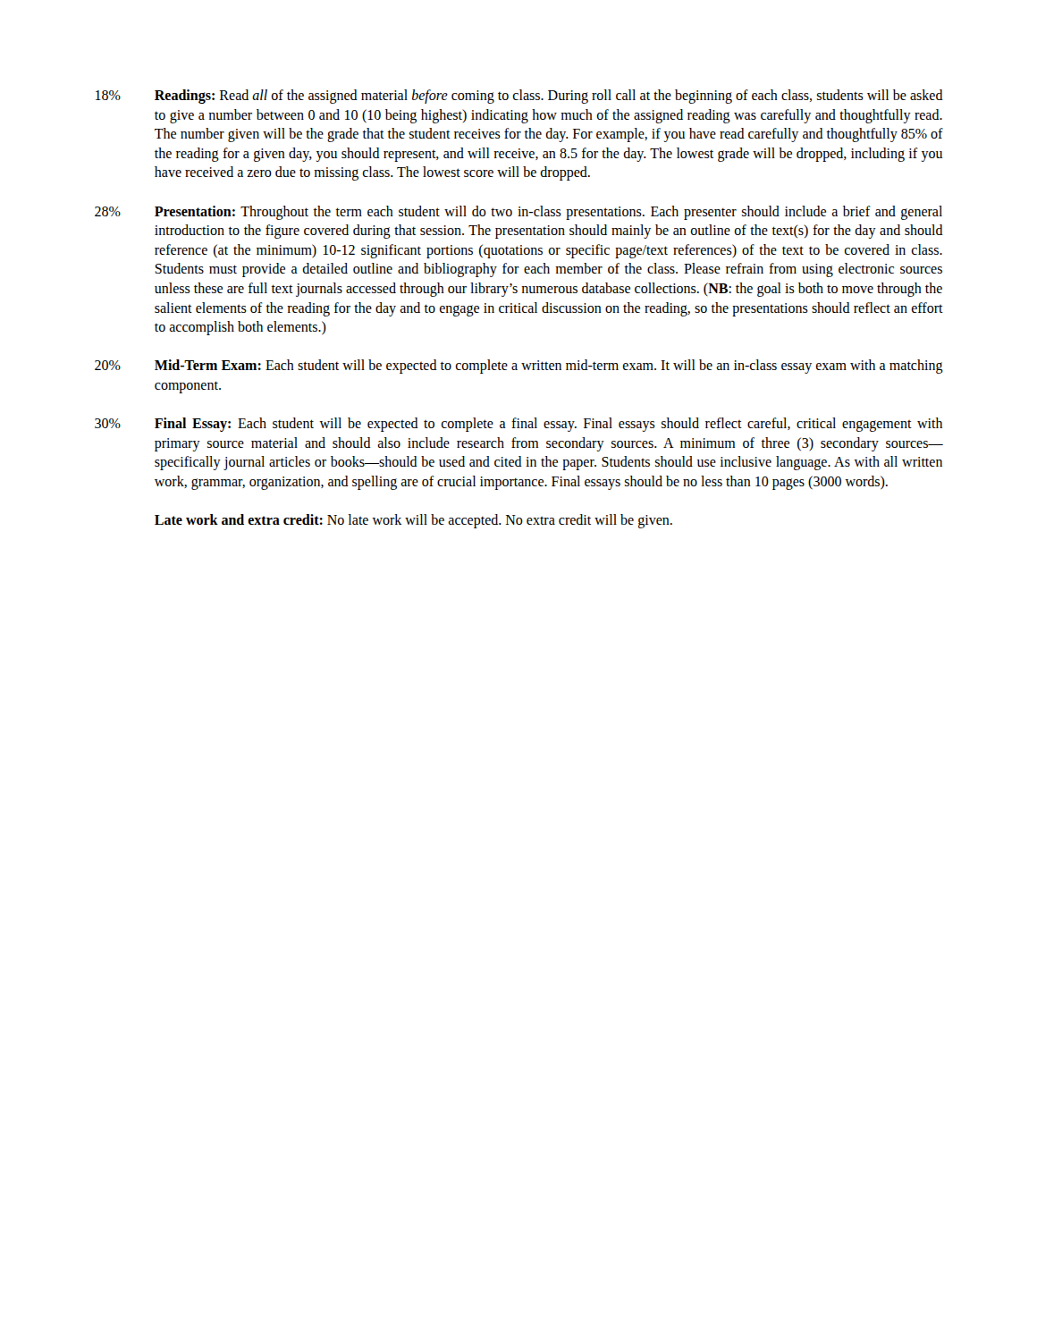18%
Readings: Read all of the assigned material before coming to class. During roll call at the beginning of each class, students will be asked to give a number between 0 and 10 (10 being highest) indicating how much of the assigned reading was carefully and thoughtfully read. The number given will be the grade that the student receives for the day. For example, if you have read carefully and thoughtfully 85% of the reading for a given day, you should represent, and will receive, an 8.5 for the day. The lowest grade will be dropped, including if you have received a zero due to missing class. The lowest score will be dropped.
28%
Presentation: Throughout the term each student will do two in-class presentations. Each presenter should include a brief and general introduction to the figure covered during that session. The presentation should mainly be an outline of the text(s) for the day and should reference (at the minimum) 10-12 significant portions (quotations or specific page/text references) of the text to be covered in class. Students must provide a detailed outline and bibliography for each member of the class. Please refrain from using electronic sources unless these are full text journals accessed through our library’s numerous database collections. (NB: the goal is both to move through the salient elements of the reading for the day and to engage in critical discussion on the reading, so the presentations should reflect an effort to accomplish both elements.)
20%
Mid-Term Exam: Each student will be expected to complete a written mid-term exam. It will be an in-class essay exam with a matching component.
30%
Final Essay: Each student will be expected to complete a final essay. Final essays should reflect careful, critical engagement with primary source material and should also include research from secondary sources. A minimum of three (3) secondary sources—specifically journal articles or books—should be used and cited in the paper. Students should use inclusive language. As with all written work, grammar, organization, and spelling are of crucial importance. Final essays should be no less than 10 pages (3000 words).
Late work and extra credit: No late work will be accepted. No extra credit will be given.